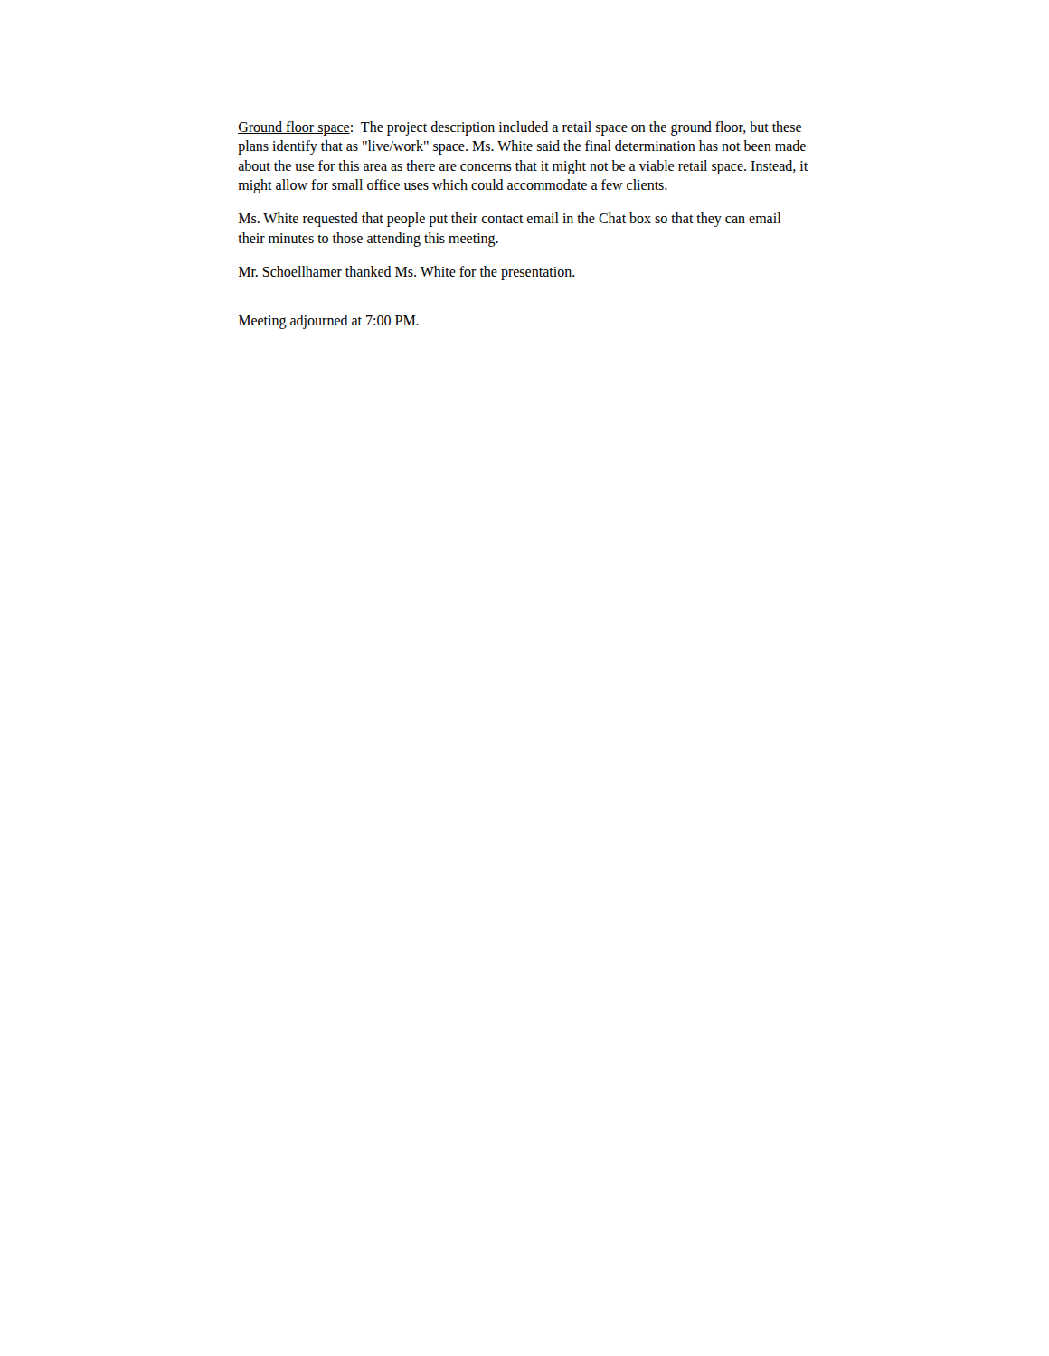Ground floor space: The project description included a retail space on the ground floor, but these plans identify that as "live/work" space. Ms. White said the final determination has not been made about the use for this area as there are concerns that it might not be a viable retail space. Instead, it might allow for small office uses which could accommodate a few clients.
Ms. White requested that people put their contact email in the Chat box so that they can email their minutes to those attending this meeting.
Mr. Schoellhamer thanked Ms. White for the presentation.
Meeting adjourned at 7:00 PM.